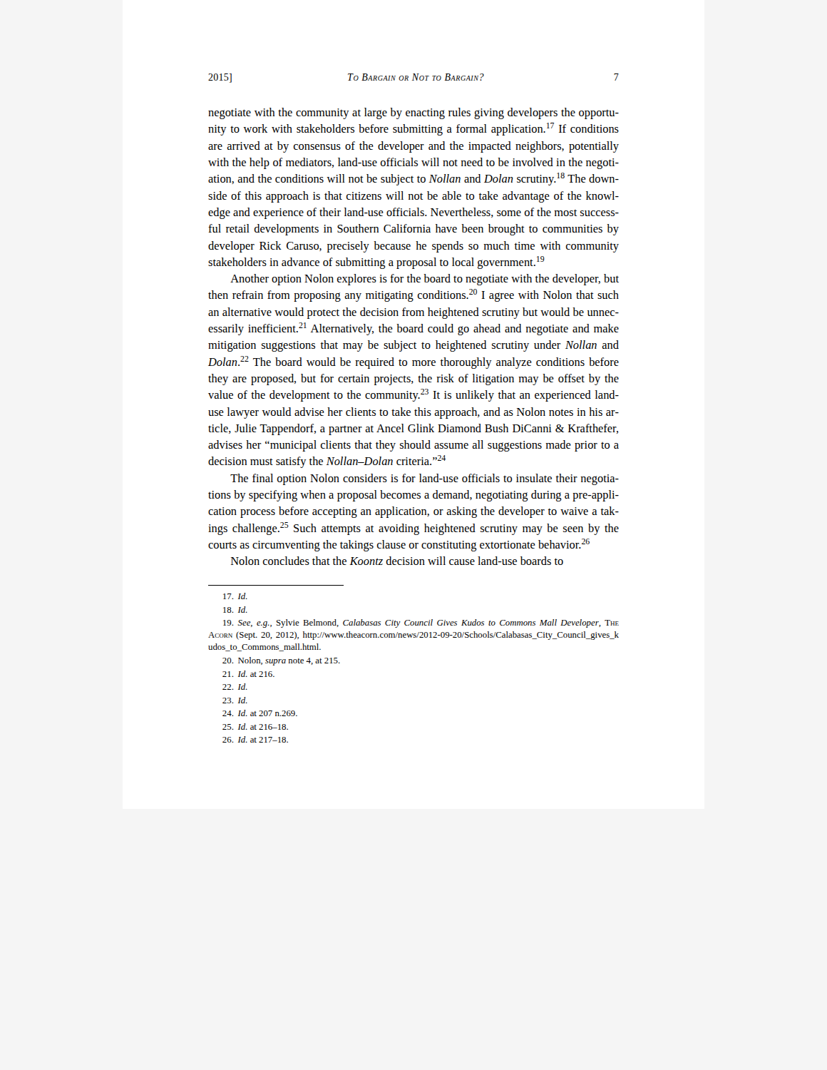2015] To Bargain or Not to Bargain? 7
negotiate with the community at large by enacting rules giving developers the opportunity to work with stakeholders before submitting a formal application.17 If conditions are arrived at by consensus of the developer and the impacted neighbors, potentially with the help of mediators, land-use officials will not need to be involved in the negotiation, and the conditions will not be subject to Nollan and Dolan scrutiny.18 The downside of this approach is that citizens will not be able to take advantage of the knowledge and experience of their land-use officials. Nevertheless, some of the most successful retail developments in Southern California have been brought to communities by developer Rick Caruso, precisely because he spends so much time with community stakeholders in advance of submitting a proposal to local government.19
Another option Nolon explores is for the board to negotiate with the developer, but then refrain from proposing any mitigating conditions.20 I agree with Nolon that such an alternative would protect the decision from heightened scrutiny but would be unnecessarily inefficient.21 Alternatively, the board could go ahead and negotiate and make mitigation suggestions that may be subject to heightened scrutiny under Nollan and Dolan.22 The board would be required to more thoroughly analyze conditions before they are proposed, but for certain projects, the risk of litigation may be offset by the value of the development to the community.23 It is unlikely that an experienced land-use lawyer would advise her clients to take this approach, and as Nolon notes in his article, Julie Tappendorf, a partner at Ancel Glink Diamond Bush DiCanni & Krafthefer, advises her “municipal clients that they should assume all suggestions made prior to a decision must satisfy the Nollan–Dolan criteria.”24
The final option Nolon considers is for land-use officials to insulate their negotiations by specifying when a proposal becomes a demand, negotiating during a pre-application process before accepting an application, or asking the developer to waive a takings challenge.25 Such attempts at avoiding heightened scrutiny may be seen by the courts as circumventing the takings clause or constituting extortionate behavior.26
Nolon concludes that the Koontz decision will cause land-use boards to
17. Id.
18. Id.
19. See, e.g., Sylvie Belmond, Calabasas City Council Gives Kudos to Commons Mall Developer, The Acorn (Sept. 20, 2012), http://www.theacorn.com/news/2012-09-20/Schools/Calabasas_City_Council_gives_kudos_to_Commons_mall.html.
20. Nolon, supra note 4, at 215.
21. Id. at 216.
22. Id.
23. Id.
24. Id. at 207 n.269.
25. Id. at 216–18.
26. Id. at 217–18.